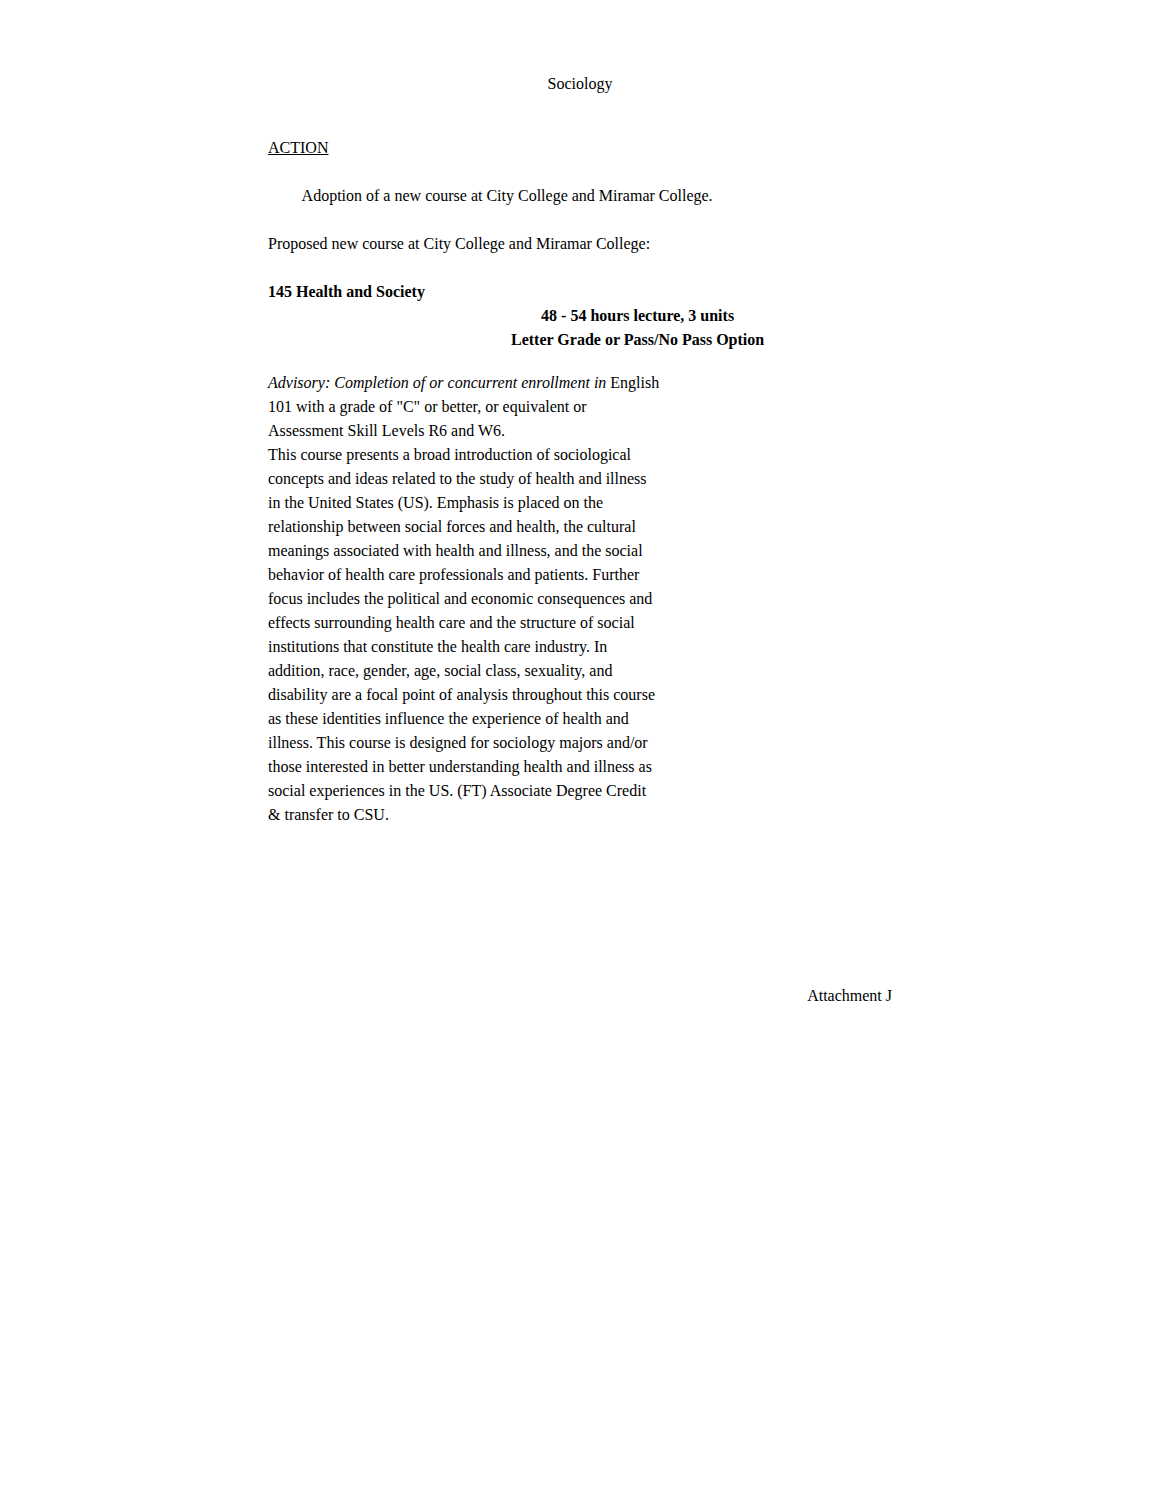Sociology
ACTION
Adoption of a new course at City College and Miramar College.
Proposed new course at City College and Miramar College:
145 Health and Society
48 - 54 hours lecture, 3 units
Letter Grade or Pass/No Pass Option
Advisory: Completion of or concurrent enrollment in English 101 with a grade of "C" or better, or equivalent or Assessment Skill Levels R6 and W6.
This course presents a broad introduction of sociological concepts and ideas related to the study of health and illness in the United States (US). Emphasis is placed on the relationship between social forces and health, the cultural meanings associated with health and illness, and the social behavior of health care professionals and patients. Further focus includes the political and economic consequences and effects surrounding health care and the structure of social institutions that constitute the health care industry. In addition, race, gender, age, social class, sexuality, and disability are a focal point of analysis throughout this course as these identities influence the experience of health and illness. This course is designed for sociology majors and/or those interested in better understanding health and illness as social experiences in the US. (FT) Associate Degree Credit & transfer to CSU.
Attachment J